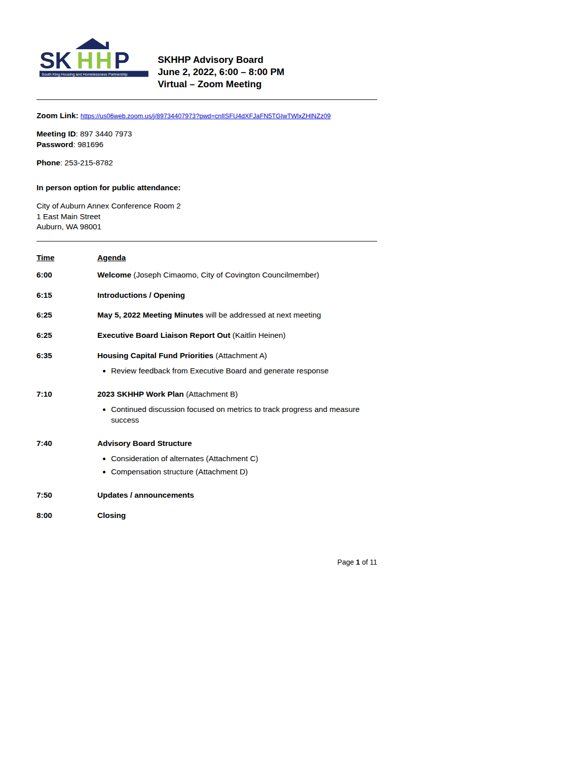SK H H P South King Housing and Homelessness Partnership
SKHHP Advisory Board
June 2, 2022, 6:00 – 8:00 PM
Virtual – Zoom Meeting
Zoom Link: https://us06web.zoom.us/j/89734407973?pwd=cnlISFU4dXFJaFN5TGIwTWlxZHlNZz09
Meeting ID: 897 3440 7973
Password: 981696
Phone: 253-215-8782
In person option for public attendance:
City of Auburn Annex Conference Room 2
1 East Main Street
Auburn, WA 98001
| Time | Agenda |
| --- | --- |
| 6:00 | Welcome (Joseph Cimaomo, City of Covington Councilmember) |
| 6:15 | Introductions / Opening |
| 6:25 | May 5, 2022 Meeting Minutes will be addressed at next meeting |
| 6:25 | Executive Board Liaison Report Out (Kaitlin Heinen) |
| 6:35 | Housing Capital Fund Priorities (Attachment A) Review feedback from Executive Board and generate response |
| 7:10 | 2023 SKHHP Work Plan (Attachment B) Continued discussion focused on metrics to track progress and measure success |
| 7:40 | Advisory Board Structure Consideration of alternates (Attachment C) Compensation structure (Attachment D) |
| 7:50 | Updates / announcements |
| 8:00 | Closing |
Page 1 of 11